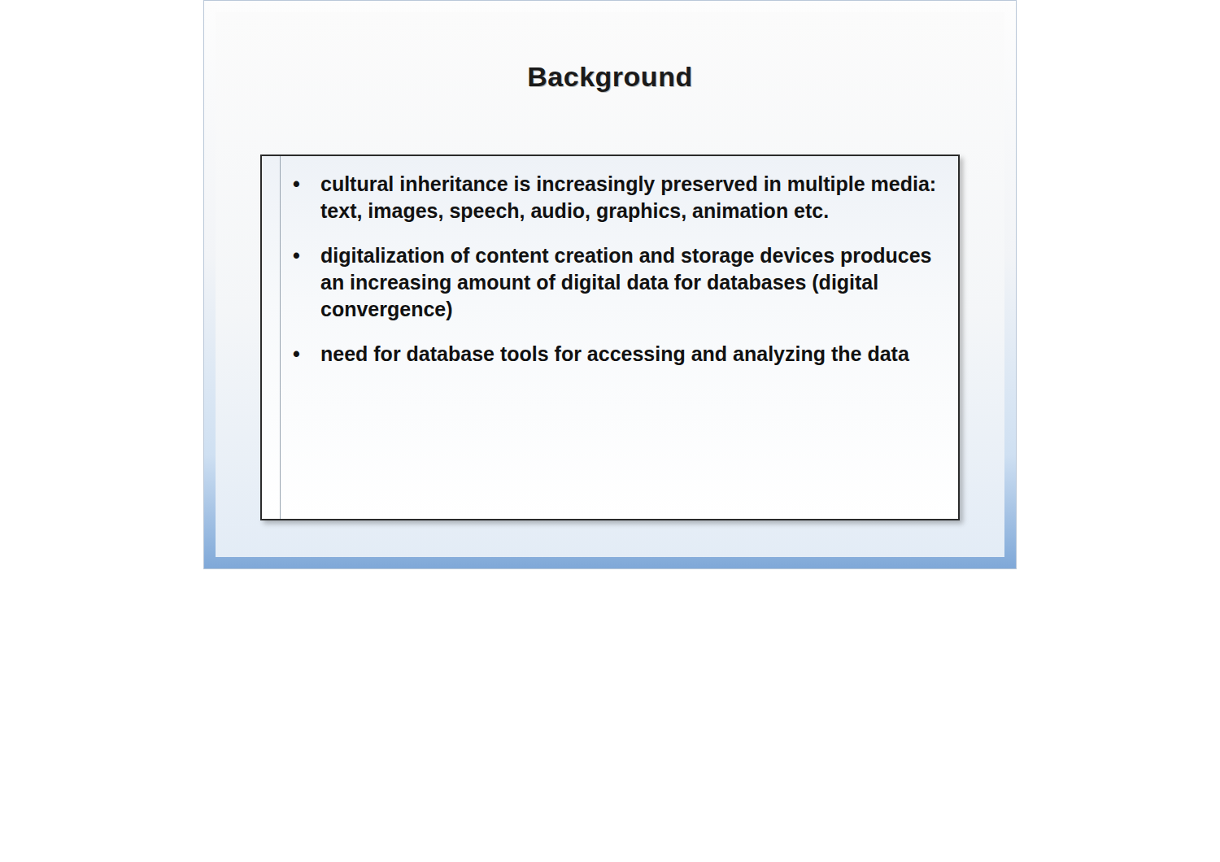Background
cultural inheritance is increasingly preserved in multiple media: text, images, speech, audio, graphics, animation etc.
digitalization of content creation and storage devices produces an increasing amount of digital data for databases (digital convergence)
need for database tools for accessing and analyzing the data